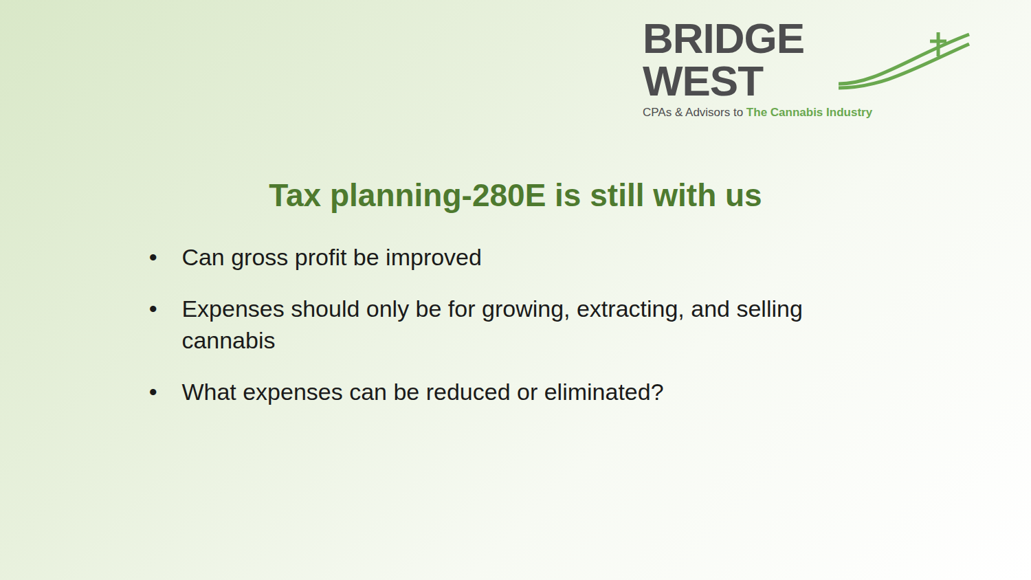BRIDGEWEST
CPAs & Advisors to The Cannabis Industry
Tax planning-280E is still with us
Can gross profit be improved
Expenses should only be for growing, extracting, and selling cannabis
What expenses can be reduced or eliminated?